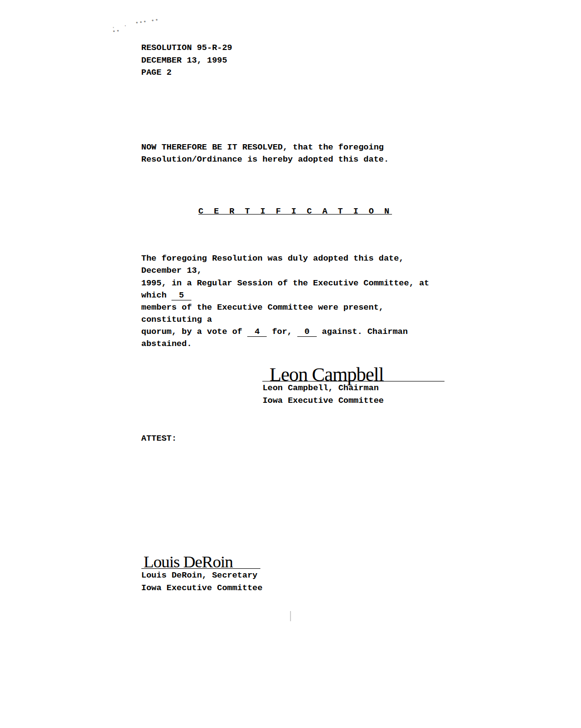. . ••• •• ••
RESOLUTION 95-R-29
DECEMBER 13, 1995
PAGE 2
NOW THEREFORE BE IT RESOLVED, that the foregoing
Resolution/Ordinance is hereby adopted this date.
C E R T I F I C A T I O N
The foregoing Resolution was duly adopted this date, December 13,
1995, in a Regular Session of the Executive Committee, at which 5
members of the Executive Committee were present, constituting a
quorum, by a vote of 4 for, 0 against. Chairman
abstained.
Leon Campbell
Leon Campbell, Chairman
Iowa Executive Committee
ATTEST:
Louis DeRoin
Louis DeRoin, Secretary
Iowa Executive Committee